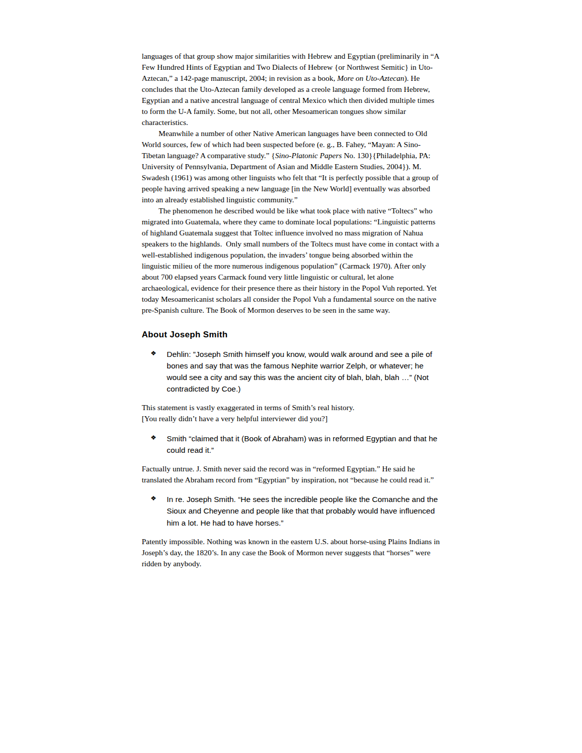languages of that group show major similarities with Hebrew and Egyptian (preliminarily in “A Few Hundred Hints of Egyptian and Two Dialects of Hebrew {or Northwest Semitic} in Uto-Aztecan,” a 142-page manuscript, 2004; in revision as a book, More on Uto-Aztecan). He concludes that the Uto-Aztecan family developed as a creole language formed from Hebrew, Egyptian and a native ancestral language of central Mexico which then divided multiple times to form the U-A family. Some, but not all, other Mesoamerican tongues show similar characteristics.
Meanwhile a number of other Native American languages have been connected to Old World sources, few of which had been suspected before (e. g., B. Fahey, “Mayan: A Sino-Tibetan language? A comparative study.” {Sino-Platonic Papers No. 130}{Philadelphia, PA: University of Pennsylvania, Department of Asian and Middle Eastern Studies, 2004}). M. Swadesh (1961) was among other linguists who felt that “It is perfectly possible that a group of people having arrived speaking a new language [in the New World] eventually was absorbed into an already established linguistic community.”
The phenomenon he described would be like what took place with native “Toltecs” who migrated into Guatemala, where they came to dominate local populations: “Linguistic patterns of highland Guatemala suggest that Toltec influence involved no mass migration of Nahua speakers to the highlands. Only small numbers of the Toltecs must have come in contact with a well-established indigenous population, the invaders’ tongue being absorbed within the linguistic milieu of the more numerous indigenous population” (Carmack 1970). After only about 700 elapsed years Carmack found very little linguistic or cultural, let alone archaeological, evidence for their presence there as their history in the Popol Vuh reported. Yet today Mesoamericanist scholars all consider the Popol Vuh a fundamental source on the native pre-Spanish culture. The Book of Mormon deserves to be seen in the same way.
About Joseph Smith
Dehlin: ”Joseph Smith himself you know, would walk around and see a pile of bones and say that was the famous Nephite warrior Zelph, or whatever; he would see a city and say this was the ancient city of blah, blah, blah …” (Not contradicted by Coe.)
This statement is vastly exaggerated in terms of Smith’s real history.
[You really didn’t have a very helpful interviewer did you?]
Smith “claimed that it (Book of Abraham) was in reformed Egyptian and that he could read it.”
Factually untrue. J. Smith never said the record was in “reformed Egyptian.” He said he translated the Abraham record from “Egyptian” by inspiration, not “because he could read it.”
In re. Joseph Smith. “He sees the incredible people like the Comanche and the Sioux and Cheyenne and people like that that probably would have influenced him a lot. He had to have horses.”
Patently impossible. Nothing was known in the eastern U.S. about horse-using Plains Indians in Joseph’s day, the 1820’s. In any case the Book of Mormon never suggests that “horses” were ridden by anybody.